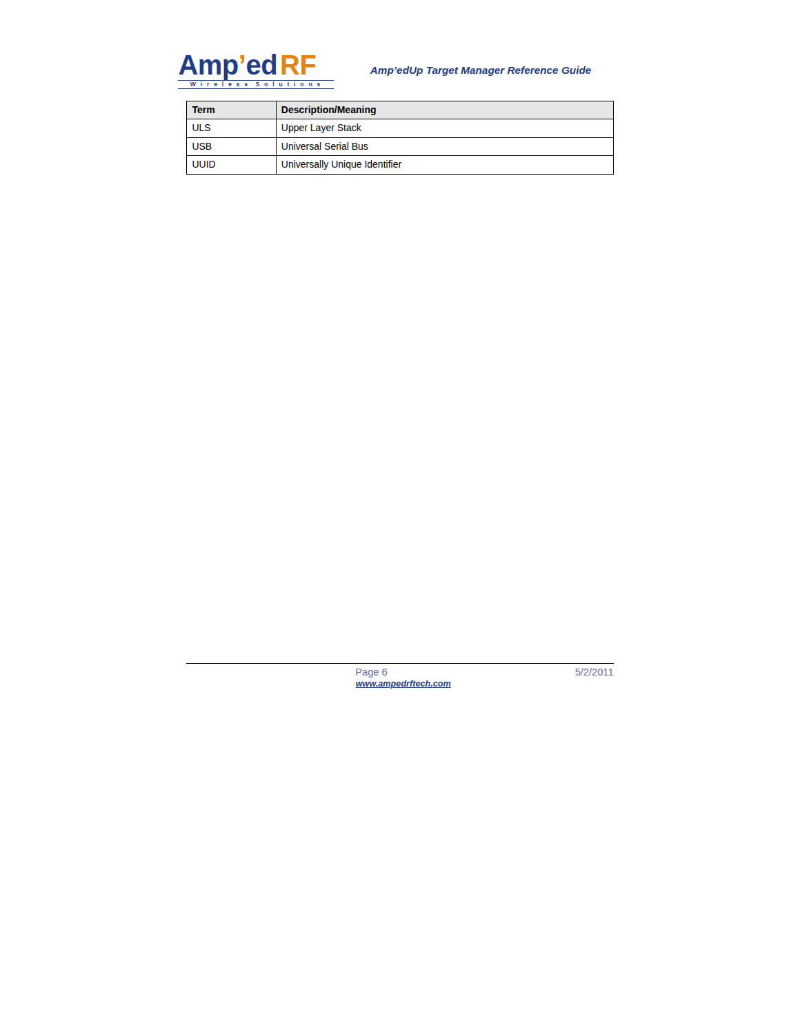Amp’ed RF
W i r e l e s s S o l u t i o n s
Amp’edUp Target Manager Reference Guide
| Term | Description/Meaning |
| --- | --- |
| ULS | Upper Layer Stack |
| USB | Universal Serial Bus |
| UUID | Universally Unique Identifier |
Page 6
5/2/2011
www.ampedrftech.com